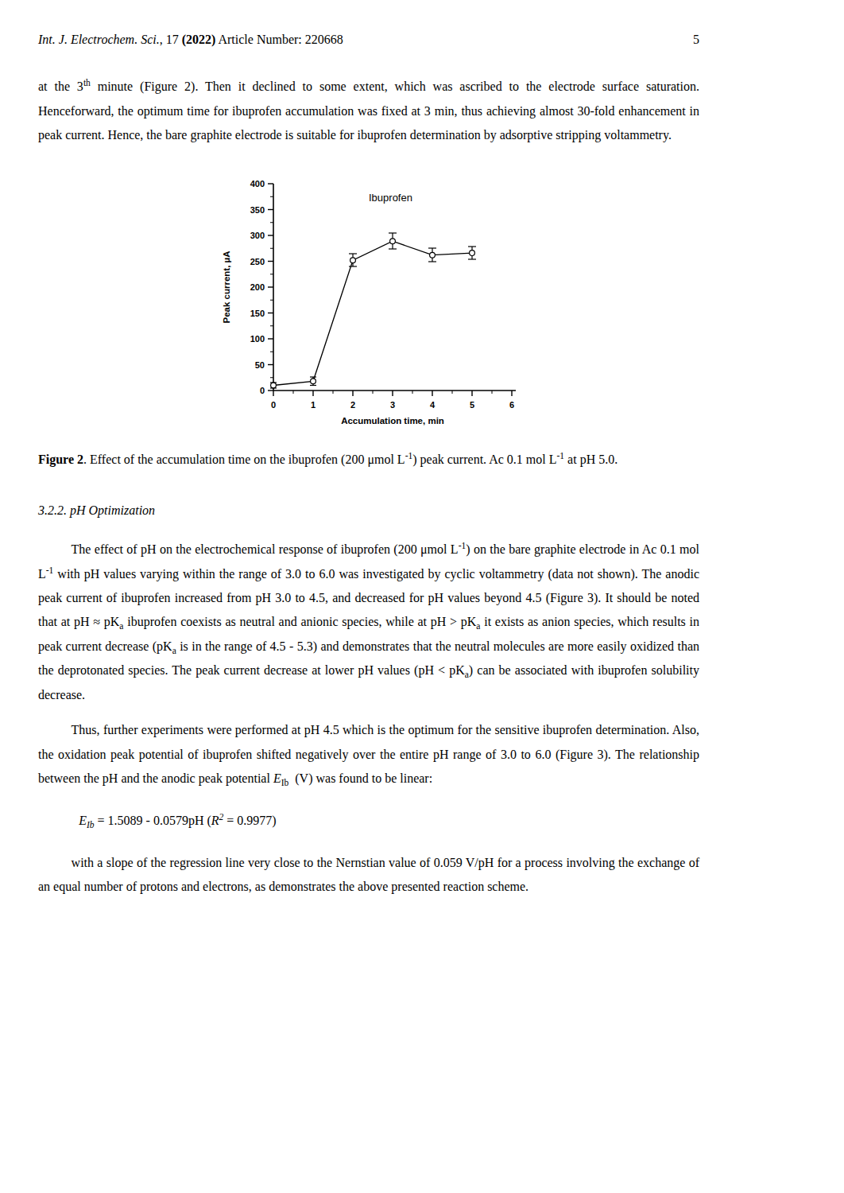Int. J. Electrochem. Sci., 17 (2022) Article Number: 220668
5
at the 3th minute (Figure 2). Then it declined to some extent, which was ascribed to the electrode surface saturation. Henceforward, the optimum time for ibuprofen accumulation was fixed at 3 min, thus achieving almost 30-fold enhancement in peak current. Hence, the bare graphite electrode is suitable for ibuprofen determination by adsorptive stripping voltammetry.
400 350 300 250 200 150 100 50 0 0 1 2 3 4 5 6 Ibuprofen Accumulation time, min Peak current, µA
Figure 2. Effect of the accumulation time on the ibuprofen (200 μmol L-1) peak current. Ac 0.1 mol L-1 at pH 5.0.
3.2.2. pH Optimization
The effect of pH on the electrochemical response of ibuprofen (200 μmol L-1) on the bare graphite electrode in Ac 0.1 mol L-1 with pH values varying within the range of 3.0 to 6.0 was investigated by cyclic voltammetry (data not shown). The anodic peak current of ibuprofen increased from pH 3.0 to 4.5, and decreased for pH values beyond 4.5 (Figure 3). It should be noted that at pH ≈ pKa ibuprofen coexists as neutral and anionic species, while at pH > pKa it exists as anion species, which results in peak current decrease (pKa is in the range of 4.5 - 5.3) and demonstrates that the neutral molecules are more easily oxidized than the deprotonated species. The peak current decrease at lower pH values (pH < pKa) can be associated with ibuprofen solubility decrease.
Thus, further experiments were performed at pH 4.5 which is the optimum for the sensitive ibuprofen determination. Also, the oxidation peak potential of ibuprofen shifted negatively over the entire pH range of 3.0 to 6.0 (Figure 3). The relationship between the pH and the anodic peak potential EIb (V) was found to be linear:
EIb = 1.5089 - 0.0579pH (R2 = 0.9977)
with a slope of the regression line very close to the Nernstian value of 0.059 V/pH for a process involving the exchange of an equal number of protons and electrons, as demonstrates the above presented reaction scheme.